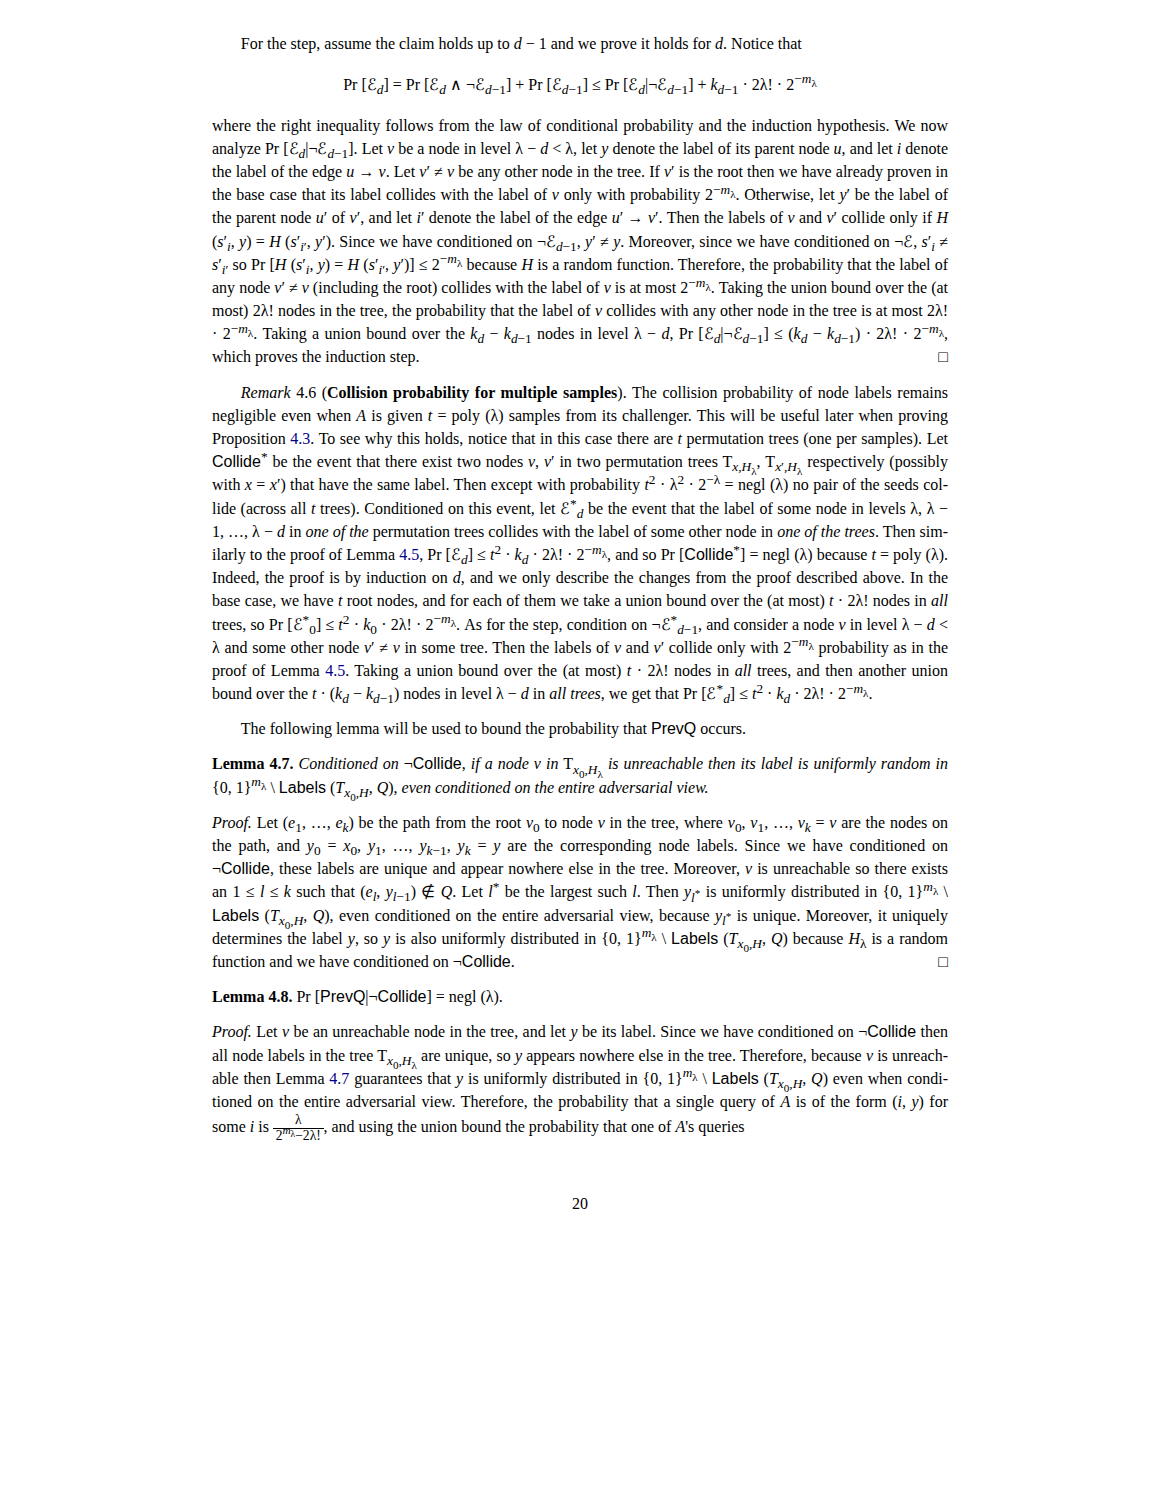For the step, assume the claim holds up to d − 1 and we prove it holds for d. Notice that
Pr [ℰd] = Pr [ℰd ∧ ¬ℰd−1] + Pr [ℰd−1] ≤ Pr [ℰd|¬ℰd−1] + kd−1 · 2λ! · 2−mλ
where the right inequality follows from the law of conditional probability and the induction hypothesis. We now analyze Pr [ℰd|¬ℰd−1]. Let v be a node in level λ − d < λ, let y denote the label of its parent node u, and let i denote the label of the edge u → v. Let v′ ≠ v be any other node in the tree. If v′ is the root then we have already proven in the base case that its label collides with the label of v only with probability 2−mλ. Otherwise, let y′ be the label of the parent node u′ of v′, and let i′ denote the label of the edge u′ → v′. Then the labels of v and v′ collide only if H (s′i, y) = H (s′i′, y′). Since we have conditioned on ¬ℰd−1, y′ ≠ y. Moreover, since we have conditioned on ¬ℰ, s′i ≠ s′i′ so Pr [H (s′i, y) = H (s′i′, y′)] ≤ 2−mλ because H is a random function. Therefore, the probability that the label of any node v′ ≠ v (including the root) collides with the label of v is at most 2−mλ. Taking the union bound over the (at most) 2λ! nodes in the tree, the probability that the label of v collides with any other node in the tree is at most 2λ! · 2−mλ. Taking a union bound over the kd − kd−1 nodes in level λ − d, Pr [ℰd|¬ℰd−1] ≤ (kd − kd−1) · 2λ! · 2−mλ, which proves the induction step. □
Remark 4.6 (Collision probability for multiple samples). The collision probability of node labels remains negligible even when A is given t = poly (λ) samples from its challenger. This will be useful later when proving Proposition 4.3. To see why this holds, notice that in this case there are t permutation trees (one per samples). Let Collide* be the event that there exist two nodes v, v′ in two permutation trees Tx,Hλ, Tx′,Hλ respectively (possibly with x = x′) that have the same label. Then except with probability t2 · λ2 · 2−λ = negl (λ) no pair of the seeds collide (across all t trees). Conditioned on this event, let ℰ*d be the event that the label of some node in levels λ, λ − 1, …, λ − d in one of the permutation trees collides with the label of some other node in one of the trees. Then similarly to the proof of Lemma 4.5, Pr [ℰd] ≤ t2 · kd · 2λ! · 2−mλ, and so Pr [Collide*] = negl (λ) because t = poly (λ). Indeed, the proof is by induction on d, and we only describe the changes from the proof described above. In the base case, we have t root nodes, and for each of them we take a union bound over the (at most) t · 2λ! nodes in all trees, so Pr [ℰ*0] ≤ t2 · k0 · 2λ! · 2−mλ. As for the step, condition on ¬ℰ*d−1, and consider a node v in level λ − d < λ and some other node v′ ≠ v in some tree. Then the labels of v and v′ collide only with 2−mλ probability as in the proof of Lemma 4.5. Taking a union bound over the (at most) t · 2λ! nodes in all trees, and then another union bound over the t · (kd − kd−1) nodes in level λ − d in all trees, we get that Pr [ℰ*d] ≤ t2 · kd · 2λ! · 2−mλ.
The following lemma will be used to bound the probability that PrevQ occurs.
Lemma 4.7. Conditioned on ¬Collide, if a node v in Tx0,Hλ is unreachable then its label is uniformly random in {0, 1}mλ \ Labels (Tx0,H, Q), even conditioned on the entire adversarial view.
Proof. Let (e1, …, ek) be the path from the root v0 to node v in the tree, where v0, v1, …, vk = v are the nodes on the path, and y0 = x0, y1, …, yk−1, yk = y are the corresponding node labels. Since we have conditioned on ¬Collide, these labels are unique and appear nowhere else in the tree. Moreover, v is unreachable so there exists an 1 ≤ l ≤ k such that (el, yl−1) ∉ Q. Let l* be the largest such l. Then yl* is uniformly distributed in {0, 1}mλ \ Labels (Tx0,H, Q), even conditioned on the entire adversarial view, because yl* is unique. Moreover, it uniquely determines the label y, so y is also uniformly distributed in {0, 1}mλ \ Labels (Tx0,H, Q) because Hλ is a random function and we have conditioned on ¬Collide. □
Lemma 4.8. Pr [PrevQ|¬Collide] = negl (λ).
Proof. Let v be an unreachable node in the tree, and let y be its label. Since we have conditioned on ¬Collide then all node labels in the tree Tx0,Hλ are unique, so y appears nowhere else in the tree. Therefore, because v is unreachable then Lemma 4.7 guarantees that y is uniformly distributed in {0, 1}mλ \ Labels (Tx0,H, Q) even when conditioned on the entire adversarial view. Therefore, the probability that a single query of A is of the form (i, y) for some i is λ 2mλ−2λ!, and using the union bound the probability that one of A's queries
20